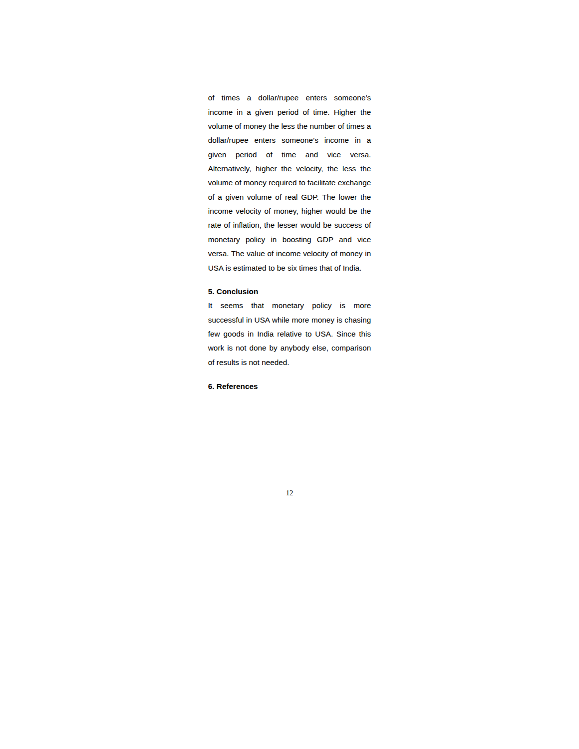of times a dollar/rupee enters someone’s income in a given period of time. Higher the volume of money the less the number of times a dollar/rupee enters someone’s income in a given period of time and vice versa. Alternatively, higher the velocity, the less the volume of money required to facilitate exchange of a given volume of real GDP. The lower the income velocity of money, higher would be the rate of inflation, the lesser would be success of monetary policy in boosting GDP and vice versa. The value of income velocity of money in USA is estimated to be six times that of India.
5. Conclusion
It seems that monetary policy is more successful in USA while more money is chasing few goods in India relative to USA. Since this work is not done by anybody else, comparison of results is not needed.
6. References
12